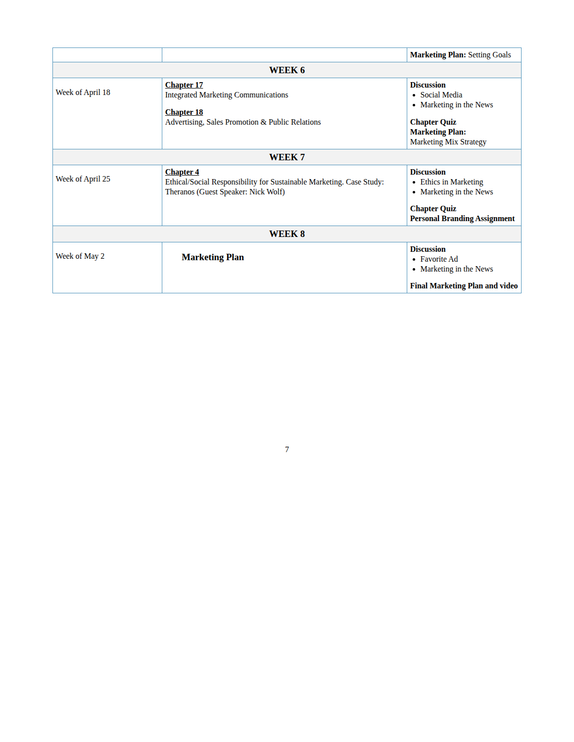| | | Marketing Plan: Setting Goals |
| WEEK 6 |
| Week of April 18 | Chapter 17 Integrated Marketing Communications Chapter 18 Advertising, Sales Promotion & Public Relations | Discussion Social Media Marketing in the News Chapter Quiz Marketing Plan: Marketing Mix Strategy |
| WEEK 7 |
| Week of April 25 | Chapter 4 Ethical/Social Responsibility for Sustainable Marketing. Case Study: Theranos (Guest Speaker: Nick Wolf) | Discussion Ethics in Marketing Marketing in the News Chapter Quiz Personal Branding Assignment |
| WEEK 8 |
| Week of May 2 | Marketing Plan | Discussion Favorite Ad Marketing in the News Final Marketing Plan and video |
7